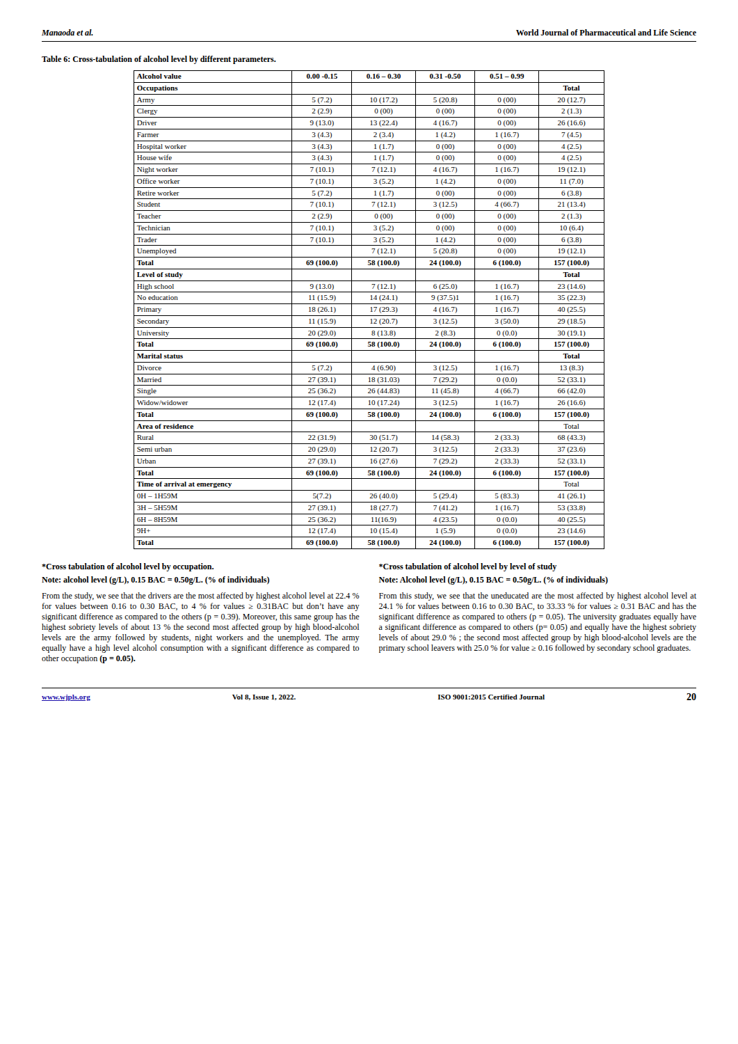Manaoda et al.
World Journal of Pharmaceutical and Life Science
Table 6: Cross-tabulation of alcohol level by different parameters.
| Alcohol value | 0.00 -0.15 | 0.16 – 0.30 | 0.31 -0.50 | 0.51 – 0.99 | |
| --- | --- | --- | --- | --- | --- |
| Occupations | | | | | Total |
| Army | 5 (7.2) | 10 (17.2) | 5 (20.8) | 0 (00) | 20 (12.7) |
| Clergy | 2 (2.9) | 0 (00) | 0 (00) | 0 (00) | 2 (1.3) |
| Driver | 9 (13.0) | 13 (22.4) | 4 (16.7) | 0 (00) | 26 (16.6) |
| Farmer | 3 (4.3) | 2 (3.4) | 1 (4.2) | 1 (16.7) | 7 (4.5) |
| Hospital worker | 3 (4.3) | 1 (1.7) | 0 (00) | 0 (00) | 4 (2.5) |
| House wife | 3 (4.3) | 1 (1.7) | 0 (00) | 0 (00) | 4 (2.5) |
| Night worker | 7 (10.1) | 7 (12.1) | 4 (16.7) | 1 (16.7) | 19 (12.1) |
| Office worker | 7 (10.1) | 3 (5.2) | 1 (4.2) | 0 (00) | 11 (7.0) |
| Retire worker | 5 (7.2) | 1 (1.7) | 0 (00) | 0 (00) | 6 (3.8) |
| Student | 7 (10.1) | 7 (12.1) | 3 (12.5) | 4 (66.7) | 21 (13.4) |
| Teacher | 2 (2.9) | 0 (00) | 0 (00) | 0 (00) | 2 (1.3) |
| Technician | 7 (10.1) | 3 (5.2) | 0 (00) | 0 (00) | 10 (6.4) |
| Trader | 7 (10.1) | 3 (5.2) | 1 (4.2) | 0 (00) | 6 (3.8) |
| Unemployed | | 7 (12.1) | 5 (20.8) | 0 (00) | 19 (12.1) |
| Total | 69 (100.0) | 58 (100.0) | 24 (100.0) | 6 (100.0) | 157 (100.0) |
| Level of study | | | | | Total |
| High school | 9 (13.0) | 7 (12.1) | 6 (25.0) | 1 (16.7) | 23 (14.6) |
| No education | 11 (15.9) | 14 (24.1) | 9 (37.5)1 | 1 (16.7) | 35 (22.3) |
| Primary | 18 (26.1) | 17 (29.3) | 4 (16.7) | 1 (16.7) | 40 (25.5) |
| Secondary | 11 (15.9) | 12 (20.7) | 3 (12.5) | 3 (50.0) | 29 (18.5) |
| University | 20 (29.0) | 8 (13.8) | 2 (8.3) | 0 (0.0) | 30 (19.1) |
| Total | 69 (100.0) | 58 (100.0) | 24 (100.0) | 6 (100.0) | 157 (100.0) |
| Marital status | | | | | Total |
| Divorce | 5 (7.2) | 4 (6.90) | 3 (12.5) | 1 (16.7) | 13 (8.3) |
| Married | 27 (39.1) | 18 (31.03) | 7 (29.2) | 0 (0.0) | 52 (33.1) |
| Single | 25 (36.2) | 26 (44.83) | 11 (45.8) | 4 (66.7) | 66 (42.0) |
| Widow/widower | 12 (17.4) | 10 (17.24) | 3 (12.5) | 1 (16.7) | 26 (16.6) |
| Total | 69 (100.0) | 58 (100.0) | 24 (100.0) | 6 (100.0) | 157 (100.0) |
| Area of residence | | | | | Total |
| Rural | 22 (31.9) | 30 (51.7) | 14 (58.3) | 2 (33.3) | 68 (43.3) |
| Semi urban | 20 (29.0) | 12 (20.7) | 3 (12.5) | 2 (33.3) | 37 (23.6) |
| Urban | 27 (39.1) | 16 (27.6) | 7 (29.2) | 2 (33.3) | 52 (33.1) |
| Total | 69 (100.0) | 58 (100.0) | 24 (100.0) | 6 (100.0) | 157 (100.0) |
| Time of arrival at emergency | | | | | Total |
| 0H – 1H59M | 5(7.2) | 26 (40.0) | 5 (29.4) | 5 (83.3) | 41 (26.1) |
| 3H – 5H59M | 27 (39.1) | 18 (27.7) | 7 (41.2) | 1 (16.7) | 53 (33.8) |
| 6H – 8H59M | 25 (36.2) | 11(16.9) | 4 (23.5) | 0 (0.0) | 40 (25.5) |
| 9H+ | 12 (17.4) | 10 (15.4) | 1 (5.9) | 0 (0.0) | 23 (14.6) |
| Total | 69 (100.0) | 58 (100.0) | 24 (100.0) | 6 (100.0) | 157 (100.0) |
*Cross tabulation of alcohol level by occupation.
Note: alcohol level (g/L), 0.15 BAC = 0.50g/L. (% of individuals)
From the study, we see that the drivers are the most affected by highest alcohol level at 22.4 % for values between 0.16 to 0.30 BAC, to 4 % for values ≥ 0.31BAC but don’t have any significant difference as compared to the others (p = 0.39). Moreover, this same group has the highest sobriety levels of about 13 % the second most affected group by high blood-alcohol levels are the army followed by students, night workers and the unemployed. The army equally have a high level alcohol consumption with a significant difference as compared to other occupation (p = 0.05).
*Cross tabulation of alcohol level by level of study
Note: Alcohol level (g/L), 0.15 BAC = 0.50g/L. (% of individuals)
From this study, we see that the uneducated are the most affected by highest alcohol level at 24.1 % for values between 0.16 to 0.30 BAC, to 33.33 % for values ≥ 0.31 BAC and has the significant difference as compared to others (p = 0.05). The university graduates equally have a significant difference as compared to others (p= 0.05) and equally have the highest sobriety levels of about 29.0 % ; the second most affected group by high blood-alcohol levels are the primary school leavers with 25.0 % for value ≥ 0.16 followed by secondary school graduates.
www.wjpls.org
Vol 8, Issue 1, 2022.
ISO 9001:2015 Certified Journal
20